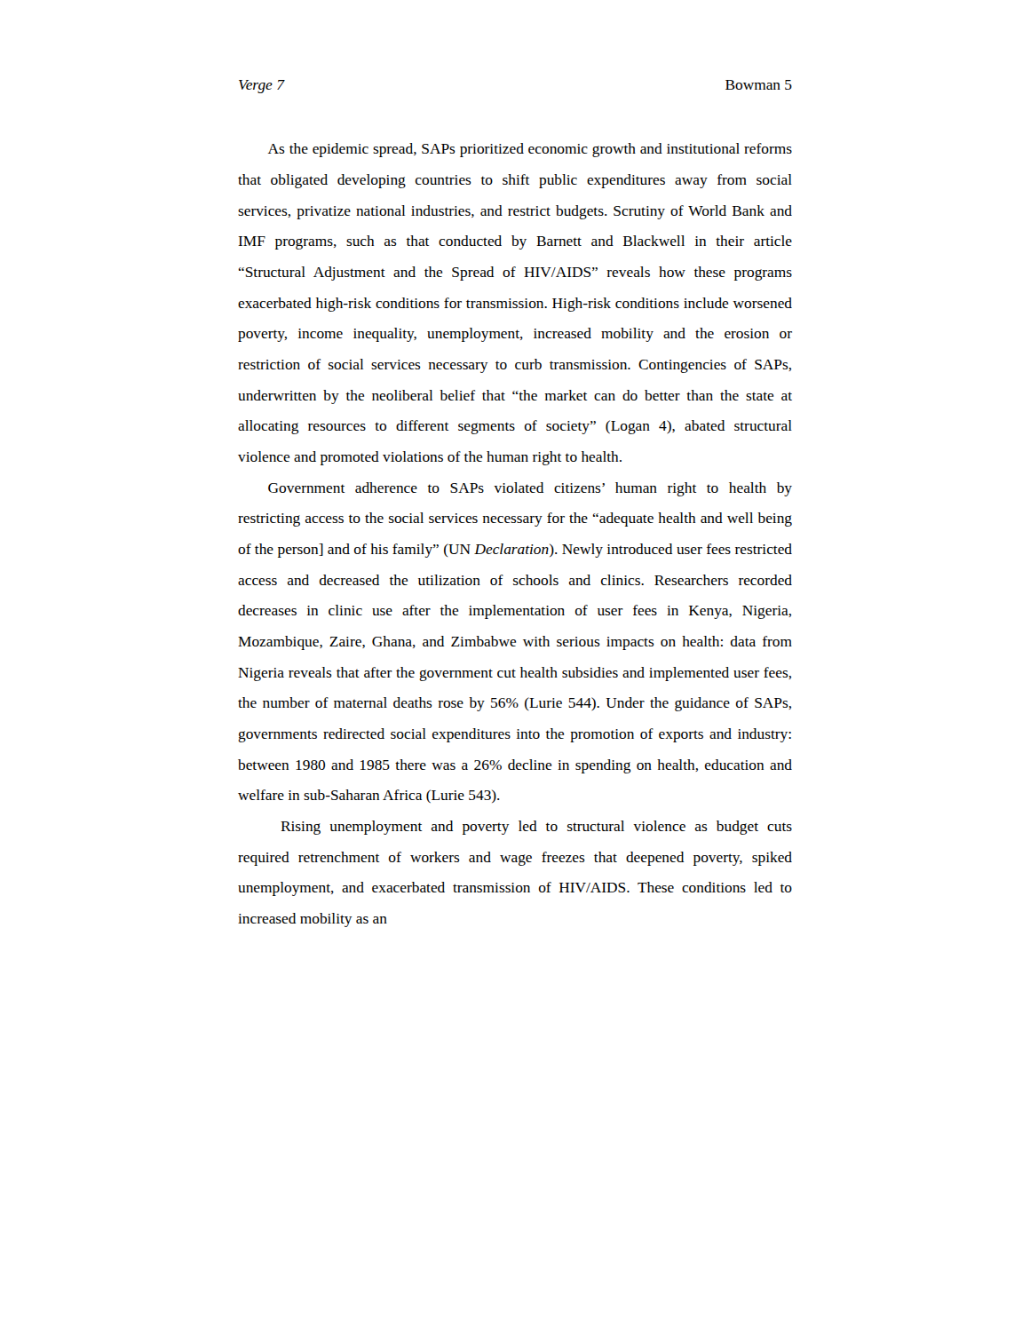Verge 7 Bowman 5
As the epidemic spread, SAPs prioritized economic growth and institutional reforms that obligated developing countries to shift public expenditures away from social services, privatize national industries, and restrict budgets. Scrutiny of World Bank and IMF programs, such as that conducted by Barnett and Blackwell in their article “Structural Adjustment and the Spread of HIV/AIDS” reveals how these programs exacerbated high-risk conditions for transmission. High-risk conditions include worsened poverty, income inequality, unemployment, increased mobility and the erosion or restriction of social services necessary to curb transmission. Contingencies of SAPs, underwritten by the neoliberal belief that “the market can do better than the state at allocating resources to different segments of society” (Logan 4), abated structural violence and promoted violations of the human right to health.
Government adherence to SAPs violated citizens’ human right to health by restricting access to the social services necessary for the “adequate health and well being of the person] and of his family” (UN Declaration). Newly introduced user fees restricted access and decreased the utilization of schools and clinics. Researchers recorded decreases in clinic use after the implementation of user fees in Kenya, Nigeria, Mozambique, Zaire, Ghana, and Zimbabwe with serious impacts on health: data from Nigeria reveals that after the government cut health subsidies and implemented user fees, the number of maternal deaths rose by 56% (Lurie 544). Under the guidance of SAPs, governments redirected social expenditures into the promotion of exports and industry: between 1980 and 1985 there was a 26% decline in spending on health, education and welfare in sub-Saharan Africa (Lurie 543).
Rising unemployment and poverty led to structural violence as budget cuts required retrenchment of workers and wage freezes that deepened poverty, spiked unemployment, and exacerbated transmission of HIV/AIDS. These conditions led to increased mobility as an